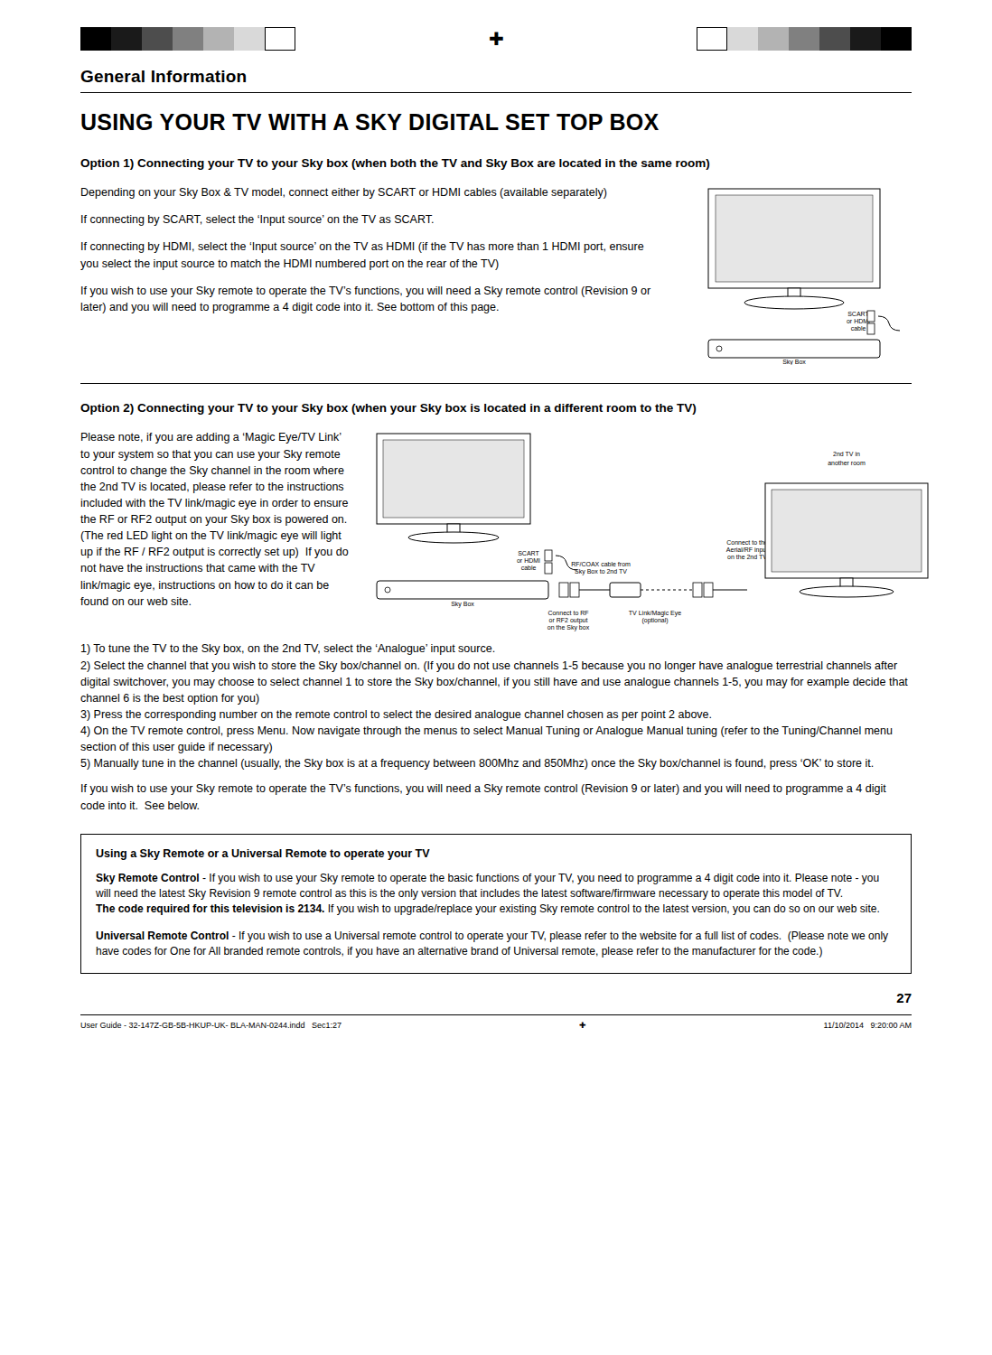✚
General Information
USING YOUR TV WITH A SKY DIGITAL SET TOP BOX
Option 1) Connecting your TV to your Sky box (when both the TV and Sky Box are located in the same room)
Depending on your Sky Box & TV model, connect either by SCART or HDMI cables (available separately)
If connecting by SCART, select the ‘Input source’ on the TV as SCART.
If connecting by HDMI, select the ‘Input source’ on the TV as HDMI (if the TV has more than 1 HDMI port, ensure you select the input source to match the HDMI numbered port on the rear of the TV)
If you wish to use your Sky remote to operate the TV’s functions, you will need a Sky remote control (Revision 9 or later) and you will need to programme a 4 digit code into it. See bottom of this page.
SCART or HDMI cable Sky Box
Option 2) Connecting your TV to your Sky box (when your Sky box is located in a different room to the TV)
Please note, if you are adding a ‘Magic Eye/TV Link’ to your system so that you can use your Sky remote control to change the Sky channel in the room where the 2nd TV is located, please refer to the instructions included with the TV link/magic eye in order to ensure the RF or RF2 output on your Sky box is powered on. (The red LED light on the TV link/magic eye will light up if the RF / RF2 output is correctly set up) If you do not have the instructions that came with the TV link/magic eye, instructions on how to do it can be found on our web site.
SCART or HDMI cable Sky Box RF/COAX cable from Sky Box to 2nd TV Connect to RF or RF2 output on the Sky box TV Link/Magic Eye (optional) Connect to the Aerial/RF input on the 2nd TV 2nd TV in another room
1) To tune the TV to the Sky box, on the 2nd TV, select the ‘Analogue’ input source.
2) Select the channel that you wish to store the Sky box/channel on. (If you do not use channels 1-5 because you no longer have analogue terrestrial channels after digital switchover, you may choose to select channel 1 to store the Sky box/channel, if you still have and use analogue channels 1-5, you may for example decide that channel 6 is the best option for you)
3) Press the corresponding number on the remote control to select the desired analogue channel chosen as per point 2 above.
4) On the TV remote control, press Menu. Now navigate through the menus to select Manual Tuning or Analogue Manual tuning (refer to the Tuning/Channel menu section of this user guide if necessary)
5) Manually tune in the channel (usually, the Sky box is at a frequency between 800Mhz and 850Mhz) once the Sky box/channel is found, press ‘OK’ to store it.
If you wish to use your Sky remote to operate the TV’s functions, you will need a Sky remote control (Revision 9 or later) and you will need to programme a 4 digit code into it. See below.
Using a Sky Remote or a Universal Remote to operate your TV
Sky Remote Control - If you wish to use your Sky remote to operate the basic functions of your TV, you need to programme a 4 digit code into it. Please note - you will need the latest Sky Revision 9 remote control as this is the only version that includes the latest software/firmware necessary to operate this model of TV.
The code required for this television is 2134. If you wish to upgrade/replace your existing Sky remote control to the latest version, you can do so on our web site.
Universal Remote Control - If you wish to use a Universal remote control to operate your TV, please refer to the website for a full list of codes. (Please note we only have codes for One for All branded remote controls, if you have an alternative brand of Universal remote, please refer to the manufacturer for the code.)
27
User Guide - 32-147Z-GB-5B-HKUP-UK- BLA-MAN-0244.indd Sec1:27
✚
11/10/2014 9:20:00 AM